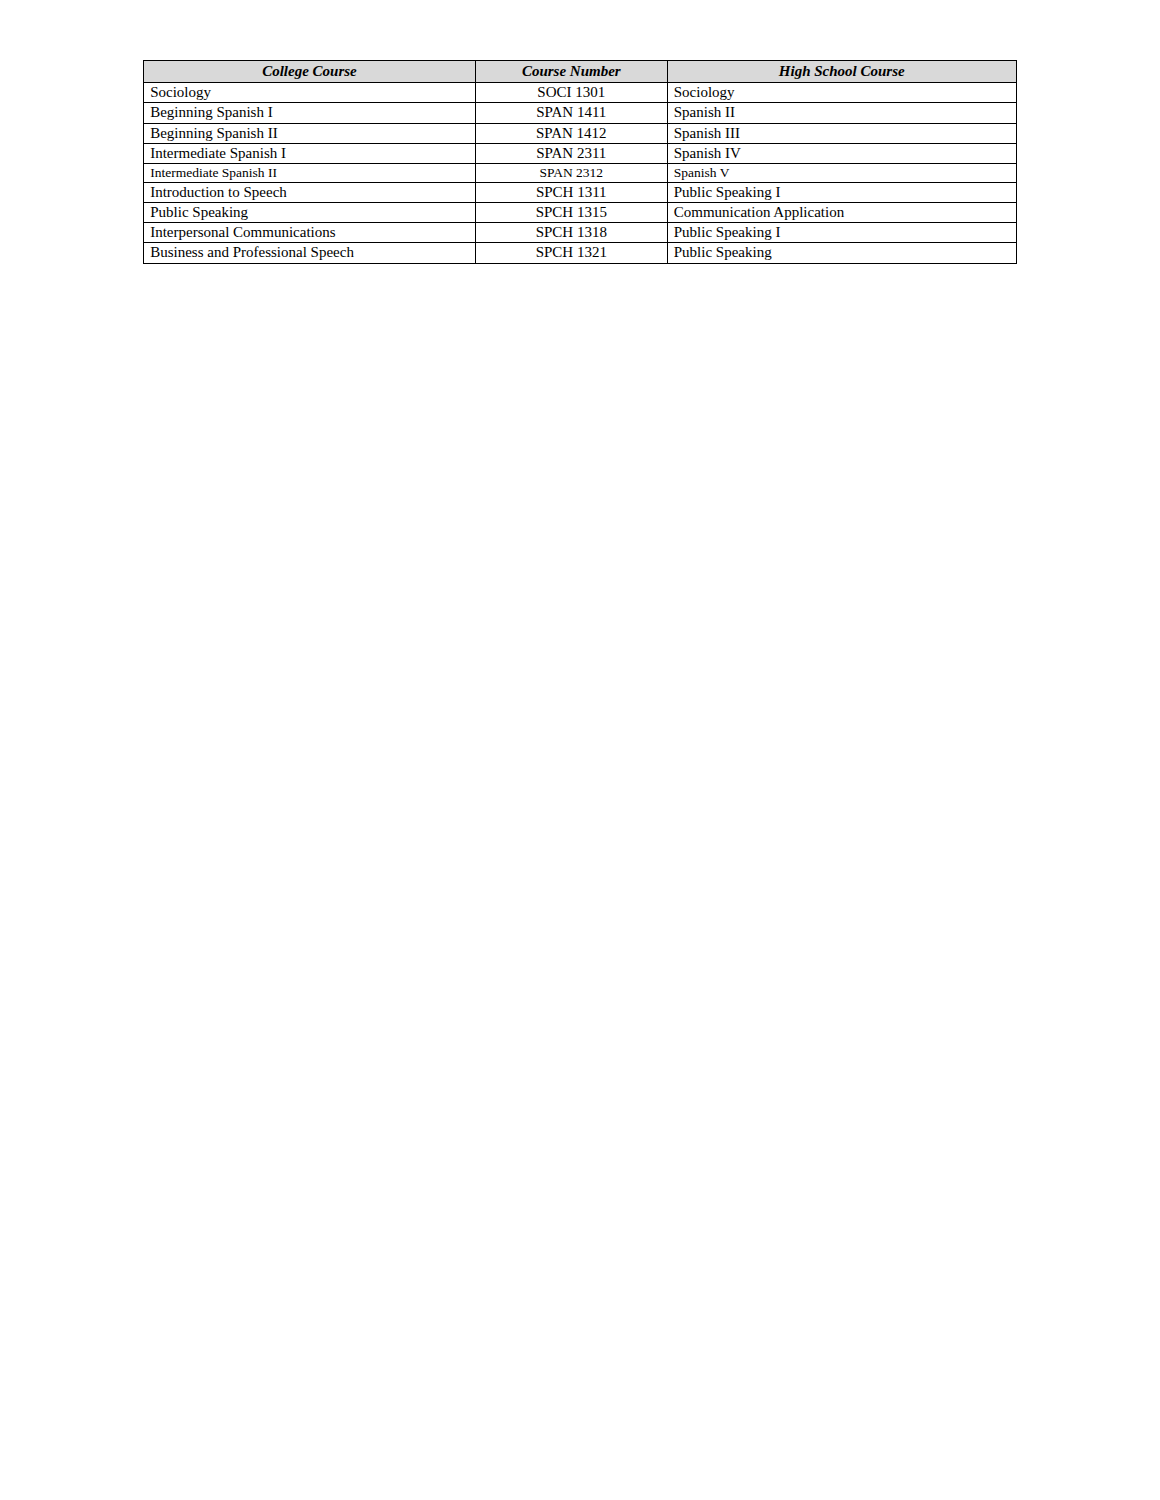| College Course | Course Number | High School Course |
| --- | --- | --- |
| Sociology | SOCI 1301 | Sociology |
| Beginning Spanish I | SPAN 1411 | Spanish II |
| Beginning Spanish II | SPAN 1412 | Spanish III |
| Intermediate Spanish I | SPAN 2311 | Spanish IV |
| Intermediate Spanish II | SPAN 2312 | Spanish V |
| Introduction to Speech | SPCH 1311 | Public Speaking I |
| Public Speaking | SPCH 1315 | Communication Application |
| Interpersonal Communications | SPCH 1318 | Public Speaking I |
| Business and Professional Speech | SPCH 1321 | Public Speaking |